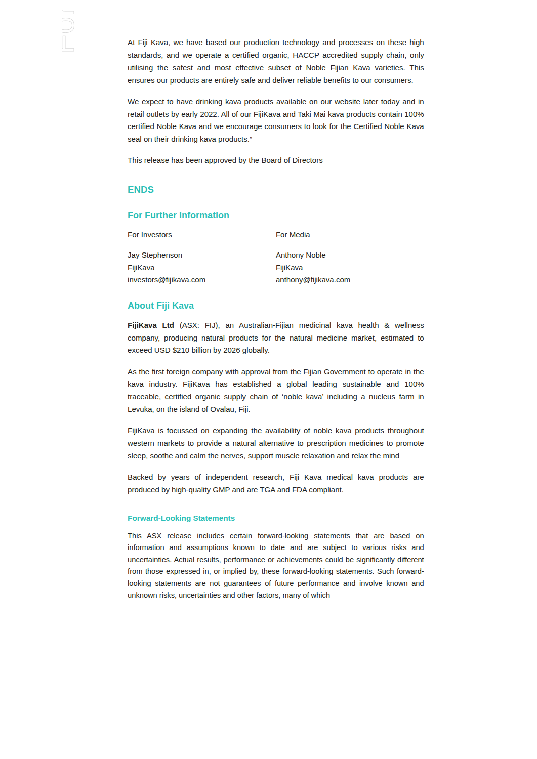For personal use only
At Fiji Kava, we have based our production technology and processes on these high standards, and we operate a certified organic, HACCP accredited supply chain, only utilising the safest and most effective subset of Noble Fijian Kava varieties. This ensures our products are entirely safe and deliver reliable benefits to our consumers.
We expect to have drinking kava products available on our website later today and in retail outlets by early 2022. All of our FijiKava and Taki Mai kava products contain 100% certified Noble Kava and we encourage consumers to look for the Certified Noble Kava seal on their drinking kava products.”
This release has been approved by the Board of Directors
ENDS
For Further Information
| For Investors | For Media |
| Jay Stephenson FijiKava investors@fijikava.com | Anthony Noble FijiKava anthony@fijikava.com |
About Fiji Kava
FijiKava Ltd (ASX: FIJ), an Australian-Fijian medicinal kava health & wellness company, producing natural products for the natural medicine market, estimated to exceed USD $210 billion by 2026 globally.
As the first foreign company with approval from the Fijian Government to operate in the kava industry. FijiKava has established a global leading sustainable and 100% traceable, certified organic supply chain of ‘noble kava’ including a nucleus farm in Levuka, on the island of Ovalau, Fiji.
FijiKava is focussed on expanding the availability of noble kava products throughout western markets to provide a natural alternative to prescription medicines to promote sleep, soothe and calm the nerves, support muscle relaxation and relax the mind
Backed by years of independent research, Fiji Kava medical kava products are produced by high-quality GMP and are TGA and FDA compliant.
Forward-Looking Statements
This ASX release includes certain forward-looking statements that are based on information and assumptions known to date and are subject to various risks and uncertainties. Actual results, performance or achievements could be significantly different from those expressed in, or implied by, these forward-looking statements. Such forward-looking statements are not guarantees of future performance and involve known and unknown risks, uncertainties and other factors, many of which